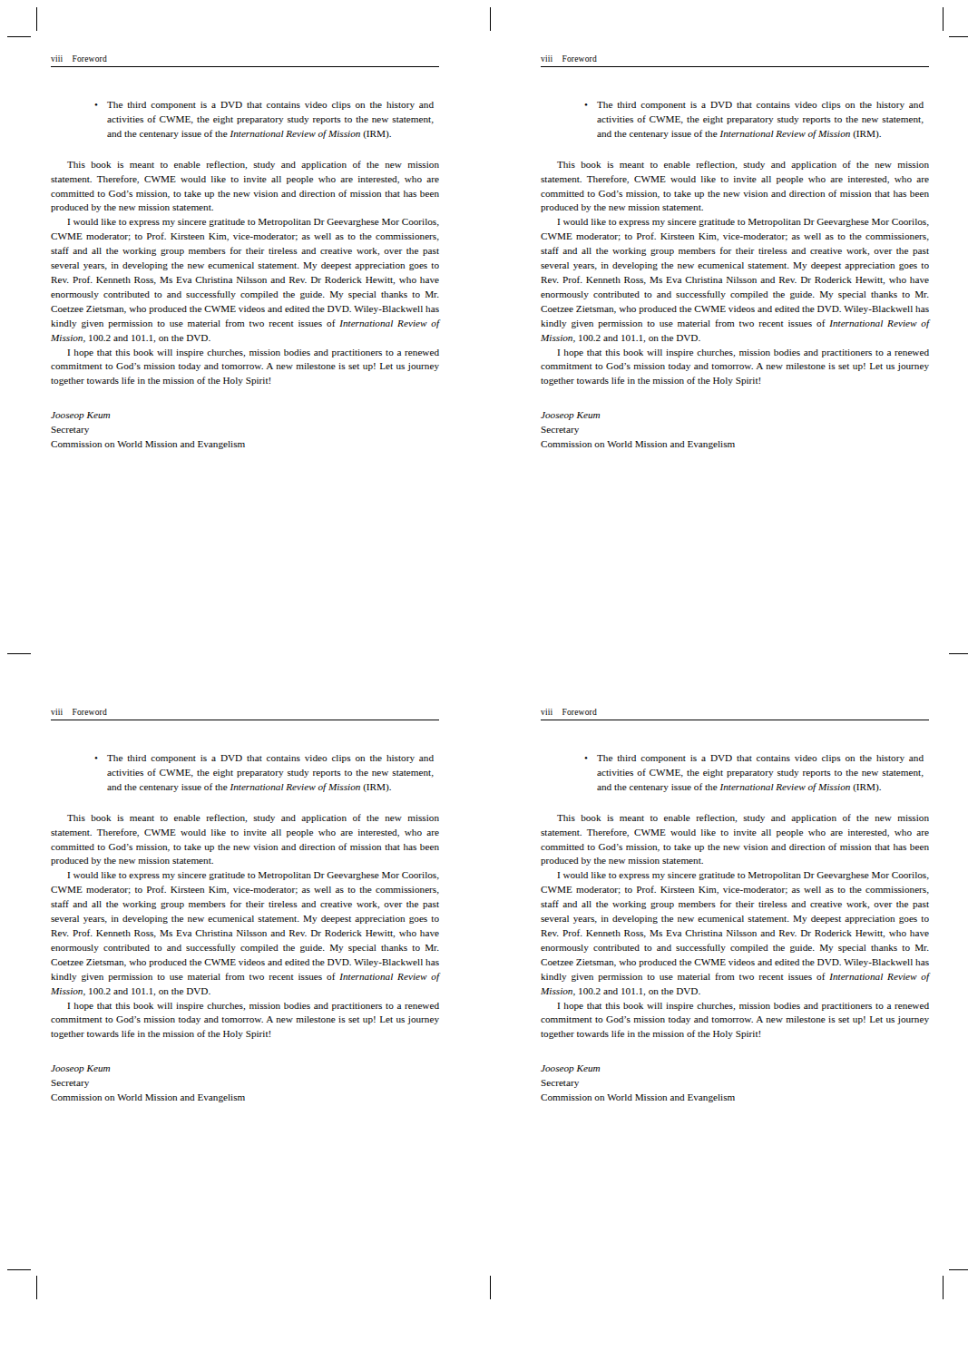viii Foreword
• The third component is a DVD that contains video clips on the history and activities of CWME, the eight preparatory study reports to the new statement, and the centenary issue of the International Review of Mission (IRM).
This book is meant to enable reflection, study and application of the new mission statement. Therefore, CWME would like to invite all people who are interested, who are committed to God’s mission, to take up the new vision and direction of mission that has been produced by the new mission statement.
I would like to express my sincere gratitude to Metropolitan Dr Geevarghese Mor Coorilos, CWME moderator; to Prof. Kirsteen Kim, vice-moderator; as well as to the commissioners, staff and all the working group members for their tireless and creative work, over the past several years, in developing the new ecumenical statement. My deepest appreciation goes to Rev. Prof. Kenneth Ross, Ms Eva Christina Nilsson and Rev. Dr Roderick Hewitt, who have enormously contributed to and successfully compiled the guide. My special thanks to Mr. Coetzee Zietsman, who produced the CWME videos and edited the DVD. Wiley-Blackwell has kindly given permission to use material from two recent issues of International Review of Mission, 100.2 and 101.1, on the DVD.
I hope that this book will inspire churches, mission bodies and practitioners to a renewed commitment to God’s mission today and tomorrow. A new milestone is set up! Let us journey together towards life in the mission of the Holy Spirit!
Jooseop Keum
Secretary
Commission on World Mission and Evangelism
viii Foreword
• The third component is a DVD that contains video clips on the history and activities of CWME, the eight preparatory study reports to the new statement, and the centenary issue of the International Review of Mission (IRM).
This book is meant to enable reflection, study and application of the new mission statement. Therefore, CWME would like to invite all people who are interested, who are committed to God’s mission, to take up the new vision and direction of mission that has been produced by the new mission statement.
I would like to express my sincere gratitude to Metropolitan Dr Geevarghese Mor Coorilos, CWME moderator; to Prof. Kirsteen Kim, vice-moderator; as well as to the commissioners, staff and all the working group members for their tireless and creative work, over the past several years, in developing the new ecumenical statement. My deepest appreciation goes to Rev. Prof. Kenneth Ross, Ms Eva Christina Nilsson and Rev. Dr Roderick Hewitt, who have enormously contributed to and successfully compiled the guide. My special thanks to Mr. Coetzee Zietsman, who produced the CWME videos and edited the DVD. Wiley-Blackwell has kindly given permission to use material from two recent issues of International Review of Mission, 100.2 and 101.1, on the DVD.
I hope that this book will inspire churches, mission bodies and practitioners to a renewed commitment to God’s mission today and tomorrow. A new milestone is set up! Let us journey together towards life in the mission of the Holy Spirit!
Jooseop Keum
Secretary
Commission on World Mission and Evangelism
viii Foreword
• The third component is a DVD that contains video clips on the history and activities of CWME, the eight preparatory study reports to the new statement, and the centenary issue of the International Review of Mission (IRM).
This book is meant to enable reflection, study and application of the new mission statement. Therefore, CWME would like to invite all people who are interested, who are committed to God’s mission, to take up the new vision and direction of mission that has been produced by the new mission statement.
I would like to express my sincere gratitude to Metropolitan Dr Geevarghese Mor Coorilos, CWME moderator; to Prof. Kirsteen Kim, vice-moderator; as well as to the commissioners, staff and all the working group members for their tireless and creative work, over the past several years, in developing the new ecumenical statement. My deepest appreciation goes to Rev. Prof. Kenneth Ross, Ms Eva Christina Nilsson and Rev. Dr Roderick Hewitt, who have enormously contributed to and successfully compiled the guide. My special thanks to Mr. Coetzee Zietsman, who produced the CWME videos and edited the DVD. Wiley-Blackwell has kindly given permission to use material from two recent issues of International Review of Mission, 100.2 and 101.1, on the DVD.
I hope that this book will inspire churches, mission bodies and practitioners to a renewed commitment to God’s mission today and tomorrow. A new milestone is set up! Let us journey together towards life in the mission of the Holy Spirit!
Jooseop Keum
Secretary
Commission on World Mission and Evangelism
viii Foreword
• The third component is a DVD that contains video clips on the history and activities of CWME, the eight preparatory study reports to the new statement, and the centenary issue of the International Review of Mission (IRM).
This book is meant to enable reflection, study and application of the new mission statement. Therefore, CWME would like to invite all people who are interested, who are committed to God’s mission, to take up the new vision and direction of mission that has been produced by the new mission statement.
I would like to express my sincere gratitude to Metropolitan Dr Geevarghese Mor Coorilos, CWME moderator; to Prof. Kirsteen Kim, vice-moderator; as well as to the commissioners, staff and all the working group members for their tireless and creative work, over the past several years, in developing the new ecumenical statement. My deepest appreciation goes to Rev. Prof. Kenneth Ross, Ms Eva Christina Nilsson and Rev. Dr Roderick Hewitt, who have enormously contributed to and successfully compiled the guide. My special thanks to Mr. Coetzee Zietsman, who produced the CWME videos and edited the DVD. Wiley-Blackwell has kindly given permission to use material from two recent issues of International Review of Mission, 100.2 and 101.1, on the DVD.
I hope that this book will inspire churches, mission bodies and practitioners to a renewed commitment to God’s mission today and tomorrow. A new milestone is set up! Let us journey together towards life in the mission of the Holy Spirit!
Jooseop Keum
Secretary
Commission on World Mission and Evangelism